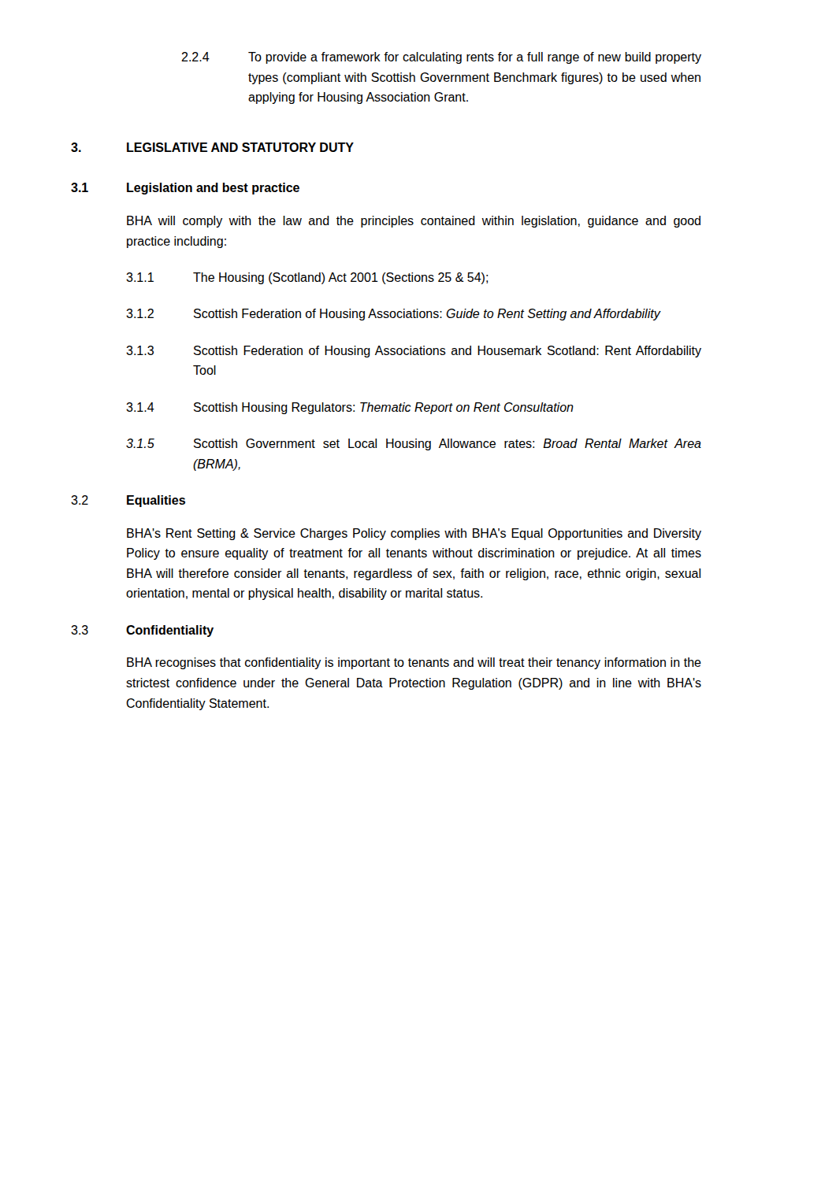2.2.4
To provide a framework for calculating rents for a full range of new build property types (compliant with Scottish Government Benchmark figures) to be used when applying for Housing Association Grant.
3.
LEGISLATIVE AND STATUTORY DUTY
3.1
Legislation and best practice
BHA will comply with the law and the principles contained within legislation, guidance and good practice including:
3.1.1
The Housing (Scotland) Act 2001 (Sections 25 & 54);
3.1.2
Scottish Federation of Housing Associations: Guide to Rent Setting and Affordability
3.1.3
Scottish Federation of Housing Associations and Housemark Scotland: Rent Affordability Tool
3.1.4
Scottish Housing Regulators: Thematic Report on Rent Consultation
3.1.5
Scottish Government set Local Housing Allowance rates: Broad Rental Market Area (BRMA),
3.2
Equalities
BHA's Rent Setting & Service Charges Policy complies with BHA's Equal Opportunities and Diversity Policy to ensure equality of treatment for all tenants without discrimination or prejudice. At all times BHA will therefore consider all tenants, regardless of sex, faith or religion, race, ethnic origin, sexual orientation, mental or physical health, disability or marital status.
3.3
Confidentiality
BHA recognises that confidentiality is important to tenants and will treat their tenancy information in the strictest confidence under the General Data Protection Regulation (GDPR) and in line with BHA's Confidentiality Statement.